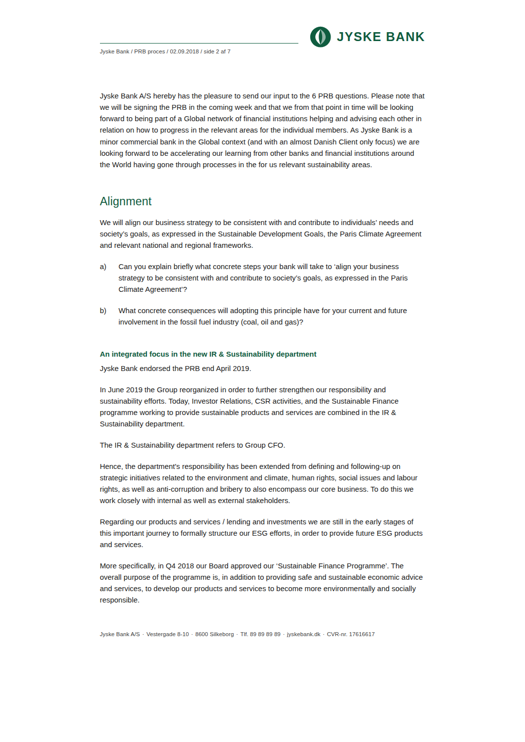Jyske Bank / PRB proces / 02.09.2018 / side 2 af 7
JYSKE BANK
Jyske Bank A/S hereby has the pleasure to send our input to the 6 PRB questions. Please note that we will be signing the PRB in the coming week and that we from that point in time will be looking forward to being part of a Global network of financial institutions helping and advising each other in relation on how to progress in the relevant areas for the individual members. As Jyske Bank is a minor commercial bank in the Global context (and with an almost Danish Client only focus) we are looking forward to be accelerating our learning from other banks and financial institutions around the World having gone through processes in the for us relevant sustainability areas.
Alignment
We will align our business strategy to be consistent with and contribute to individuals’ needs and society’s goals, as expressed in the Sustainable Development Goals, the Paris Climate Agreement and relevant national and regional frameworks.
Can you explain briefly what concrete steps your bank will take to ‘align your business strategy to be consistent with and contribute to society’s goals, as expressed in the Paris Climate Agreement’?
What concrete consequences will adopting this principle have for your current and future involvement in the fossil fuel industry (coal, oil and gas)?
An integrated focus in the new IR & Sustainability department
Jyske Bank endorsed the PRB end April 2019.
In June 2019 the Group reorganized in order to further strengthen our responsibility and sustainability efforts. Today, Investor Relations, CSR activities, and the Sustainable Finance programme working to provide sustainable products and services are combined in the IR & Sustainability department.
The IR & Sustainability department refers to Group CFO.
Hence, the department's responsibility has been extended from defining and following-up on strategic initiatives related to the environment and climate, human rights, social issues and labour rights, as well as anti-corruption and bribery to also encompass our core business. To do this we work closely with internal as well as external stakeholders.
Regarding our products and services / lending and investments we are still in the early stages of this important journey to formally structure our ESG efforts, in order to provide future ESG products and services.
More specifically, in Q4 2018 our Board approved our ‘Sustainable Finance Programme’. The overall purpose of the programme is, in addition to providing safe and sustainable economic advice and services, to develop our products and services to become more environmentally and socially responsible.
Jyske Bank A/S·Vestergade 8-10·8600 Silkeborg·Tlf. 89 89 89 89·jyskebank.dk·CVR-nr. 17616617